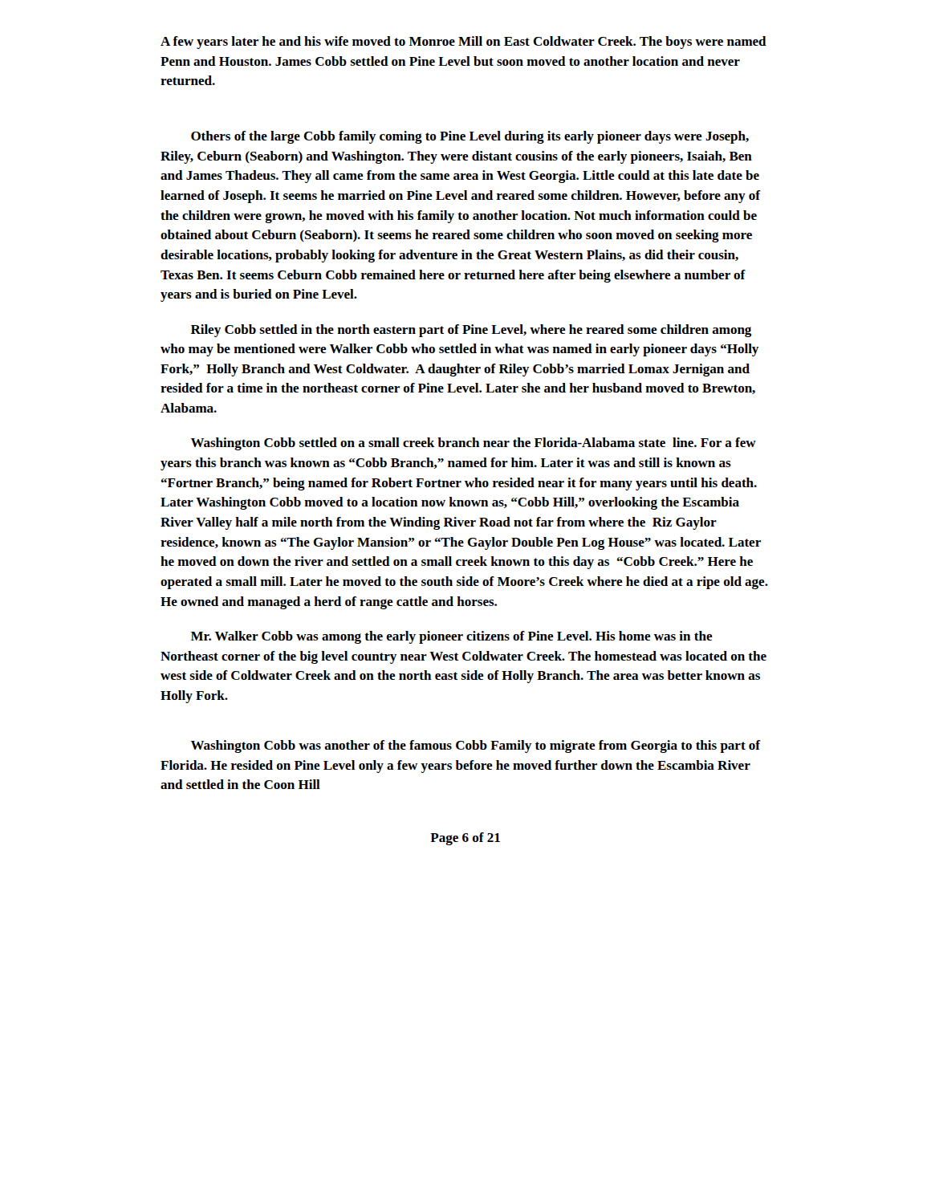A few years later he and his wife moved to Monroe Mill on East Coldwater Creek. The boys were named Penn and Houston. James Cobb settled on Pine Level but soon moved to another location and never returned.
Others of the large Cobb family coming to Pine Level during its early pioneer days were Joseph, Riley, Ceburn (Seaborn) and Washington. They were distant cousins of the early pioneers, Isaiah, Ben and James Thadeus. They all came from the same area in West Georgia. Little could at this late date be learned of Joseph. It seems he married on Pine Level and reared some children. However, before any of the children were grown, he moved with his family to another location. Not much information could be obtained about Ceburn (Seaborn). It seems he reared some children who soon moved on seeking more desirable locations, probably looking for adventure in the Great Western Plains, as did their cousin, Texas Ben. It seems Ceburn Cobb remained here or returned here after being elsewhere a number of years and is buried on Pine Level.
Riley Cobb settled in the north eastern part of Pine Level, where he reared some children among who may be mentioned were Walker Cobb who settled in what was named in early pioneer days “Holly Fork,” Holly Branch and West Coldwater. A daughter of Riley Cobb’s married Lomax Jernigan and resided for a time in the northeast corner of Pine Level. Later she and her husband moved to Brewton, Alabama.
Washington Cobb settled on a small creek branch near the Florida-Alabama state line. For a few years this branch was known as “Cobb Branch,” named for him. Later it was and still is known as “Fortner Branch,” being named for Robert Fortner who resided near it for many years until his death. Later Washington Cobb moved to a location now known as, “Cobb Hill,” overlooking the Escambia River Valley half a mile north from the Winding River Road not far from where the Riz Gaylor residence, known as “The Gaylor Mansion” or “The Gaylor Double Pen Log House” was located. Later he moved on down the river and settled on a small creek known to this day as “Cobb Creek.” Here he operated a small mill. Later he moved to the south side of Moore’s Creek where he died at a ripe old age. He owned and managed a herd of range cattle and horses.
Mr. Walker Cobb was among the early pioneer citizens of Pine Level. His home was in the Northeast corner of the big level country near West Coldwater Creek. The homestead was located on the west side of Coldwater Creek and on the north east side of Holly Branch. The area was better known as Holly Fork.
Washington Cobb was another of the famous Cobb Family to migrate from Georgia to this part of Florida. He resided on Pine Level only a few years before he moved further down the Escambia River and settled in the Coon Hill
Page 6 of 21